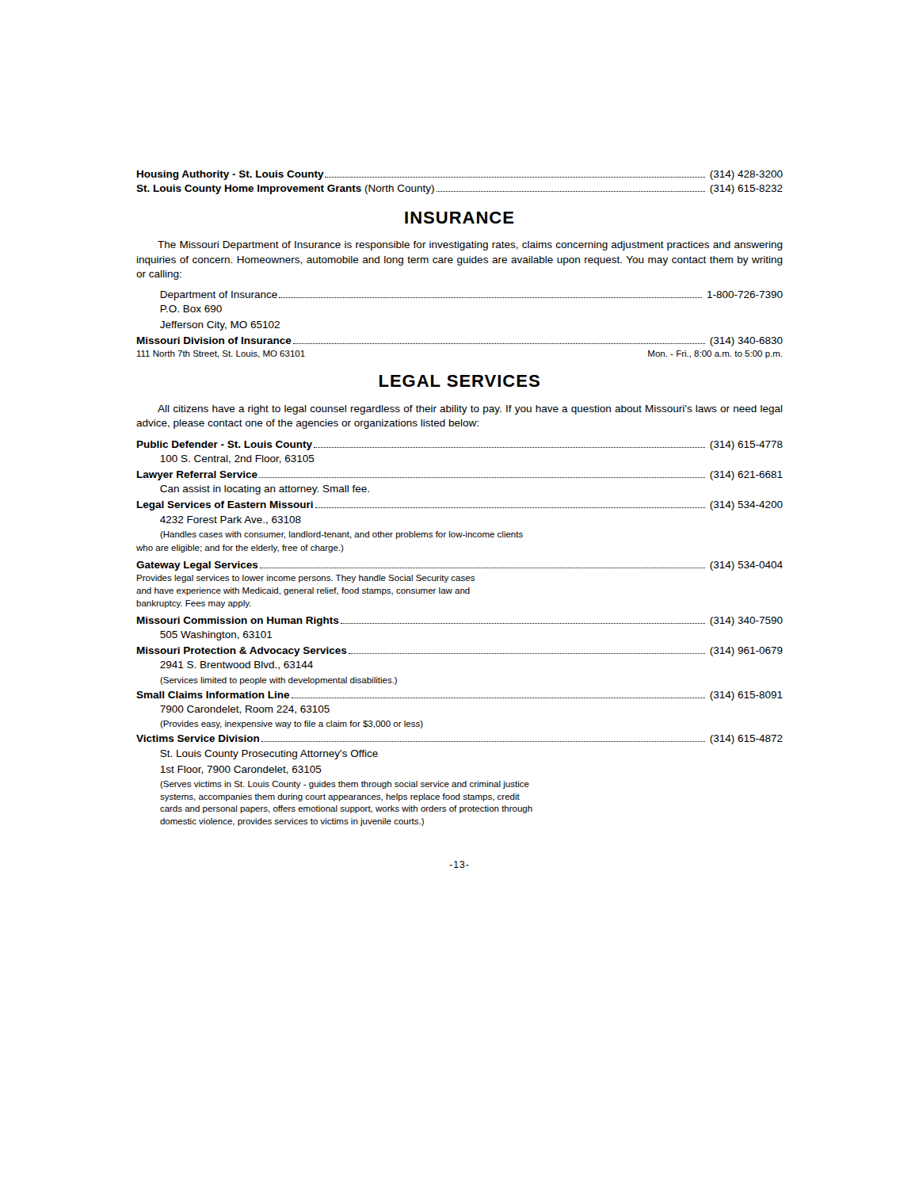Housing Authority - St. Louis County (314) 428-3200
St. Louis County Home Improvement Grants (North County) (314) 615-8232
INSURANCE
The Missouri Department of Insurance is responsible for investigating rates, claims concerning adjustment practices and answering inquiries of concern. Homeowners, automobile and long term care guides are available upon request. You may contact them by writing or calling:
Department of Insurance 1-800-726-7390
P.O. Box 690
Jefferson City, MO 65102
Missouri Division of Insurance (314) 340-6830
111 North 7th Street, St. Louis, MO 63101 Mon. - Fri., 8:00 a.m. to 5:00 p.m.
LEGAL SERVICES
All citizens have a right to legal counsel regardless of their ability to pay. If you have a question about Missouri's laws or need legal advice, please contact one of the agencies or organizations listed below:
Public Defender - St. Louis County (314) 615-4778
100 S. Central, 2nd Floor, 63105
Lawyer Referral Service (314) 621-6681
Can assist in locating an attorney. Small fee.
Legal Services of Eastern Missouri (314) 534-4200
4232 Forest Park Ave., 63108
(Handles cases with consumer, landlord-tenant, and other problems for low-income clients
who are eligible; and for the elderly, free of charge.)
Gateway Legal Services (314) 534-0404
Provides legal services to lower income persons. They handle Social Security cases
and have experience with Medicaid, general relief, food stamps, consumer law and
bankruptcy. Fees may apply.
Missouri Commission on Human Rights (314) 340-7590
505 Washington, 63101
Missouri Protection & Advocacy Services (314) 961-0679
2941 S. Brentwood Blvd., 63144
(Services limited to people with developmental disabilities.)
Small Claims Information Line (314) 615-8091
7900 Carondelet, Room 224, 63105
(Provides easy, inexpensive way to file a claim for $3,000 or less)
Victims Service Division (314) 615-4872
St. Louis County Prosecuting Attorney's Office
1st Floor, 7900 Carondelet, 63105
(Serves victims in St. Louis County - guides them through social service and criminal justice
systems, accompanies them during court appearances, helps replace food stamps, credit
cards and personal papers, offers emotional support, works with orders of protection through
domestic violence, provides services to victims in juvenile courts.)
-13-